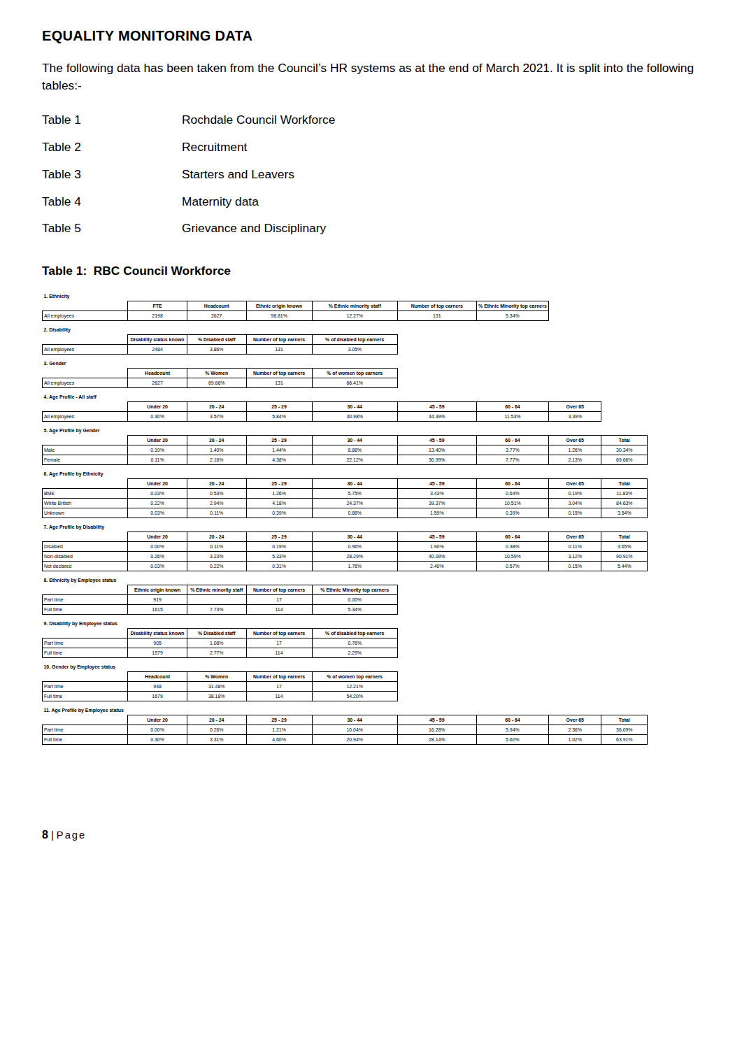EQUALITY MONITORING DATA
The following data has been taken from the Council’s HR systems as at the end of March 2021. It is split into the following tables:-
Table 1
Rochdale Council Workforce
Table 2
Recruitment
Table 3
Starters and Leavers
Table 4
Maternity data
Table 5
Grievance and Disciplinary
Table 1: RBC Council Workforce
| 1. Ethnicity |
| | FTE | Headcount | Ethnic origin known | % Ethnic minority staff | Number of top earners | % Ethnic Minority top earners | | | | |
| All employees | 2198 | 2627 | 98.81% | 12.27% | 131 | 5.34% | | | | |
| 2. Disability |
| | Disability status known | % Disabled staff | Number of top earners | % of disabled top earners | | | | | | |
| All employees | 2484 | 3.86% | 131 | 3.05% | | | | | | |
| 3. Gender |
| | Headcount | % Women | Number of top earners | % of women top earners | | | | | | |
| All employees | 2627 | 69.66% | 131 | 66.41% | | | | | | |
| 4. Age Profile - All staff |
| | Under 20 | 20 - 24 | 25 - 29 | 30 - 44 | 45 - 59 | 60 - 64 | Over 65 | | | |
| All employees | 0.30% | 3.57% | 5.84% | 30.98% | 44.39% | 11.53% | 3.39% | | | |
| 5. Age Profile by Gender |
| | Under 20 | 20 - 24 | 25 - 29 | 30 - 44 | 45 - 59 | 60 - 64 | Over 65 | Total | | |
| Male | 0.19% | 1.40% | 1.44% | 8.88% | 13.40% | 3.77% | 1.26% | 30.34% | | |
| Female | 0.11% | 2.16% | 4.38% | 22.12% | 30.99% | 7.77% | 2.13% | 69.66% | | |
| 6. Age Profile by Ethnicity |
| | Under 20 | 20 - 24 | 25 - 29 | 30 - 44 | 45 - 59 | 60 - 64 | Over 65 | Total | | |
| BME | 0.03% | 0.53% | 1.26% | 5.75% | 3.43% | 0.64% | 0.19% | 11.83% | | |
| White British | 0.22% | 2.94% | 4.18% | 24.37% | 39.37% | 10.51% | 3.04% | 84.63% | | |
| Unknown | 0.03% | 0.11% | 0.39% | 0.88% | 1.59% | 0.39% | 0.15% | 3.54% | | |
| 7. Age Profile by Disability |
| | Under 20 | 20 - 24 | 25 - 29 | 30 - 44 | 45 - 59 | 60 - 64 | Over 65 | Total | | |
| Disabled | 0.00% | 0.11% | 0.19% | 0.96% | 1.90% | 0.38% | 0.11% | 3.65% | | |
| Non-disabled | 0.26% | 3.23% | 5.33% | 28.29% | 40.09% | 10.59% | 3.12% | 90.91% | | |
| Not declared | 0.03% | 0.22% | 0.31% | 1.76% | 2.40% | 0.57% | 0.15% | 5.44% | | |
| 8. Ethnicity by Employee status |
| | Ethnic origin known | % Ethnic minority staff | Number of top earners | % Ethnic Minority top earners | | | | | | |
| Part time | 919 | | 17 | 0.00% | | | | | | |
| Full time | 1615 | 7.73% | 114 | 5.34% | | | | | | |
| 9. Disability by Employee status |
| | Disability status known | % Disabled staff | Number of top earners | % of disabled top earners | | | | | | |
| Part time | 905 | 1.08% | 17 | 0.76% | | | | | | |
| Full time | 1579 | 2.77% | 114 | 2.29% | | | | | | |
| 10. Gender by Employee status |
| | Headcount | % Women | Number of top earners | % of women top earners | | | | | | |
| Part time | 948 | 31.48% | 17 | 12.21% | | | | | | |
| Full time | 1679 | 38.18% | 114 | 54.20% | | | | | | |
| 11. Age Profile by Employee status |
| | Under 20 | 20 - 24 | 25 - 29 | 30 - 44 | 45 - 59 | 60 - 64 | Over 65 | Total | | |
| Part time | 0.00% | 0.26% | 1.21% | 10.04% | 16.28% | 5.94% | 2.36% | 36.09% | | |
| Full time | 0.30% | 3.31% | 4.60% | 20.94% | 28.14% | 5.60% | 1.02% | 63.91% | | |
8 | Page